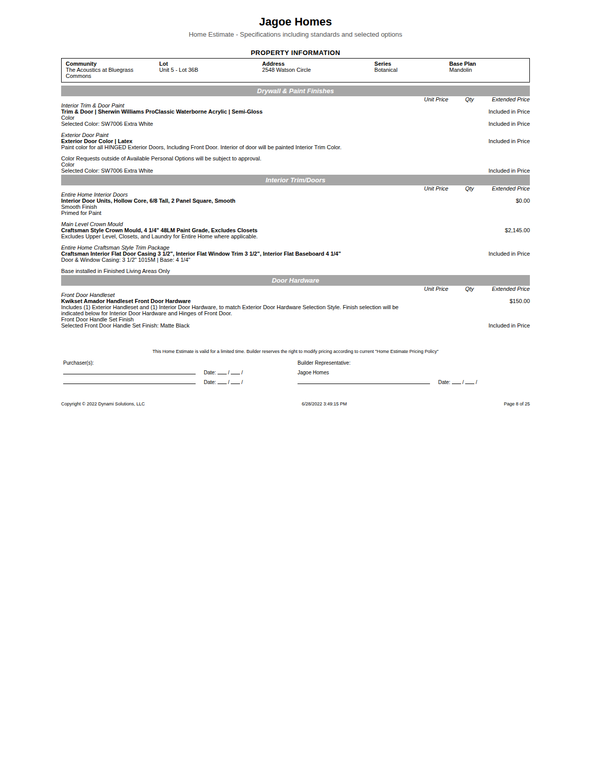Jagoe Homes
Home Estimate - Specifications including standards and selected options
PROPERTY INFORMATION
| Community | Lot | Address | Series | Base Plan |
| --- | --- | --- | --- | --- |
| The Acoustics at Bluegrass Commons | Unit 5 - Lot 36B | 2548 Watson Circle | Botanical | Mandolin |
Drywall & Paint Finishes
| | Unit Price | Qty | Extended Price |
| Interior Trim & Door Paint | | | |
| Trim & Door / Sherwin Williams ProClassic Waterborne Acrylic / Semi-Gloss | | | Included in Price |
| Color | | | |
| Selected Color: SW7006 Extra White | | | Included in Price |
| Exterior Door Paint | | | |
| Exterior Door Color / Latex | | | Included in Price |
| Paint color for all HINGED Exterior Doors, Including Front Door. Interior of door will be painted Interior Trim Color. | | | |
| Color Requests outside of Available Personal Options will be subject to approval. | | | |
| Color | | | |
| Selected Color: SW7006 Extra White | | | Included in Price |
Interior Trim/Doors
| | Unit Price | Qty | Extended Price |
| Entire Home Interior Doors | | | |
| Interior Door Units, Hollow Core, 6/8 Tall, 2 Panel Square, Smooth | | | $0.00 |
| Smooth Finish Primed for Paint | | | |
| Main Level Crown Mould | | | |
| Craftsman Style Crown Mould, 4 1/4" 48LM Paint Grade, Excludes Closets | | | $2,145.00 |
| Excludes Upper Level, Closets, and Laundry for Entire Home where applicable. | | | |
| Entire Home Craftsman Style Trim Package | | | |
| Craftsman Interior Flat Door Casing 3 1/2", Interior Flat Window Trim 3 1/2", Interior Flat Baseboard 4 1/4" | | | Included in Price |
| Door & Window Casing: 3 1/2" 1015M / Base: 4 1/4" | | | |
| Base installed in Finished Living Areas Only | | | |
Door Hardware
| | Unit Price | Qty | Extended Price |
| Front Door Handleset | | | |
| Kwikset Amador Handleset Front Door Hardware | | | $150.00 |
| Includes (1) Exterior Handleset and (1) Interior Door Hardware, to match Exterior Door Hardware Selection Style. Finish selection will be indicated below for Interior Door Hardware and Hinges of Front Door. | | | |
| Front Door Handle Set Finish | | | |
| Selected Front Door Handle Set Finish: Matte Black | | | Included in Price |
This Home Estimate is valid for a limited time. Builder reserves the right to modify pricing according to current "Home Estimate Pricing Policy"
| Purchaser(s): | | Builder Representative: | |
| | Date: / / | Jagoe Homes | |
| | Date: / / | | Date: / / |
Copyright © 2022 Dynami Solutions, LLC
6/28/2022 3:49:15 PM
Page 8 of 25